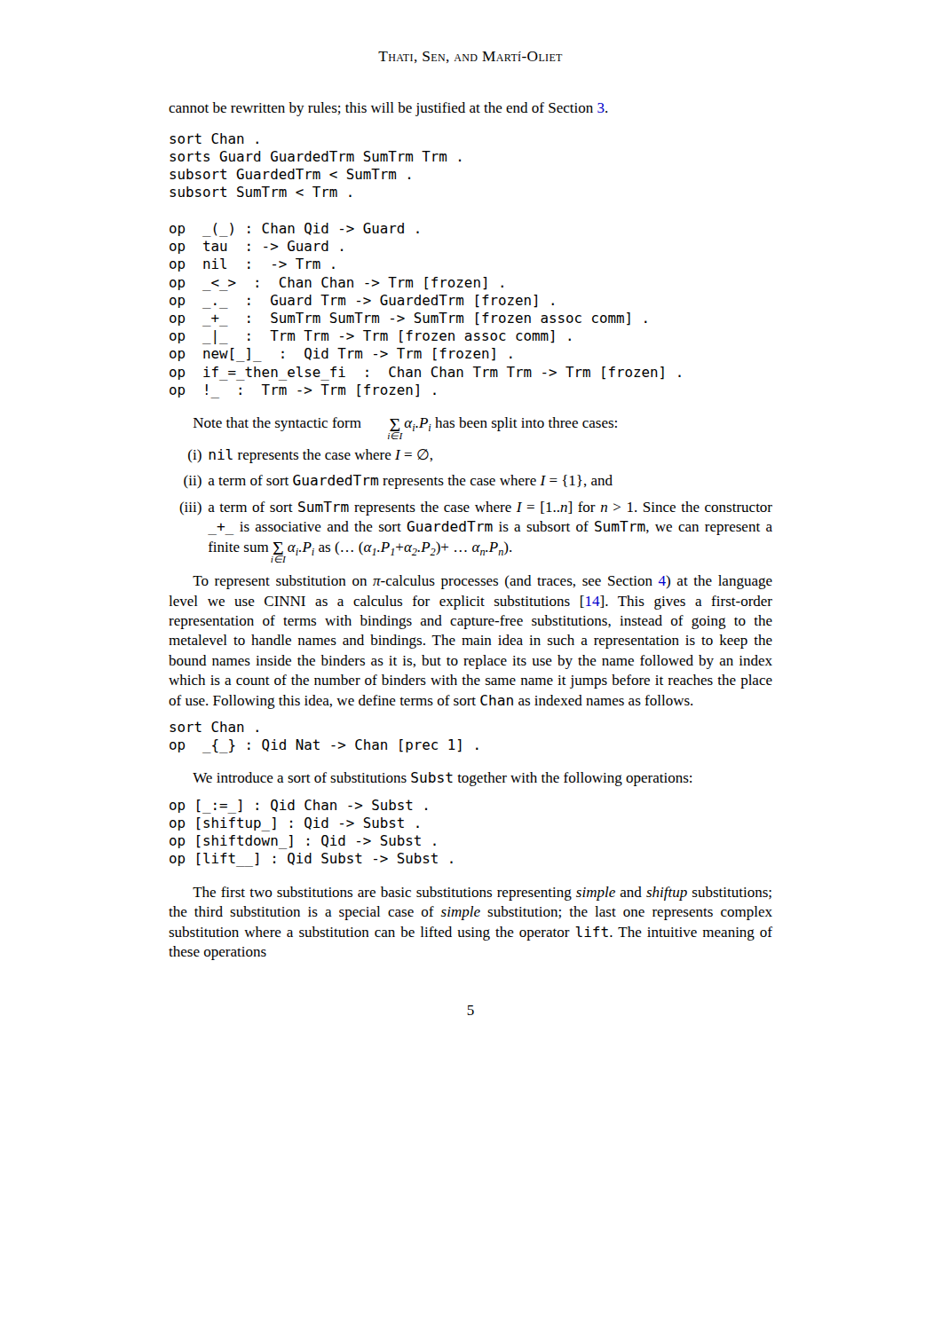Thati, Sen, and Martí-Oliet
cannot be rewritten by rules; this will be justified at the end of Section 3.
sort Chan .
sorts Guard GuardedTrm SumTrm Trm .
subsort GuardedTrm < SumTrm .
subsort SumTrm < Trm .

op  _(_) : Chan Qid -> Guard .
op  tau  : -> Guard .
op  nil  :  -> Trm .
op  _<_>  :  Chan Chan -> Trm [frozen] .
op  _._  :  Guard Trm -> GuardedTrm [frozen] .
op  _+_  :  SumTrm SumTrm -> SumTrm [frozen assoc comm] .
op  _|_  :  Trm Trm -> Trm [frozen assoc comm] .
op  new[_]_  :  Qid Trm -> Trm [frozen] .
op  if_=_then_else_fi  :  Chan Chan Trm Trm -> Trm [frozen] .
op  !_  :  Trm -> Trm [frozen] .
Note that the syntactic form Σi∈I αi.Pi has been split into three cases:
(i) nil represents the case where I = ∅,
(ii) a term of sort GuardedTrm represents the case where I = {1}, and
(iii) a term of sort SumTrm represents the case where I = [1..n] for n > 1. Since the constructor _+_ is associative and the sort GuardedTrm is a subsort of SumTrm, we can represent a finite sum Σi∈I αi.Pi as (… (α1.P1+α2.P2)+ … αn.Pn).
To represent substitution on π-calculus processes (and traces, see Section 4) at the language level we use CINNI as a calculus for explicit substitutions [14]. This gives a first-order representation of terms with bindings and capture-free substitutions, instead of going to the metalevel to handle names and bindings. The main idea in such a representation is to keep the bound names inside the binders as it is, but to replace its use by the name followed by an index which is a count of the number of binders with the same name it jumps before it reaches the place of use. Following this idea, we define terms of sort Chan as indexed names as follows.
sort Chan .
op  _{_} : Qid Nat -> Chan [prec 1] .
We introduce a sort of substitutions Subst together with the following operations:
op [_:=_] : Qid Chan -> Subst .
op [shiftup_] : Qid -> Subst .
op [shiftdown_] : Qid -> Subst .
op [lift__] : Qid Subst -> Subst .
The first two substitutions are basic substitutions representing simple and shiftup substitutions; the third substitution is a special case of simple substitution; the last one represents complex substitution where a substitution can be lifted using the operator lift. The intuitive meaning of these operations
5